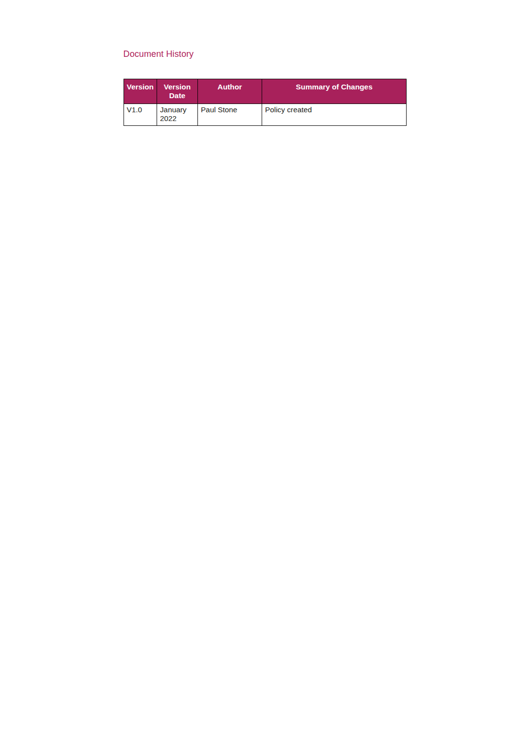Document History
| Version | Version Date | Author | Summary of Changes |
| --- | --- | --- | --- |
| V1.0 | January 2022 | Paul Stone | Policy created |